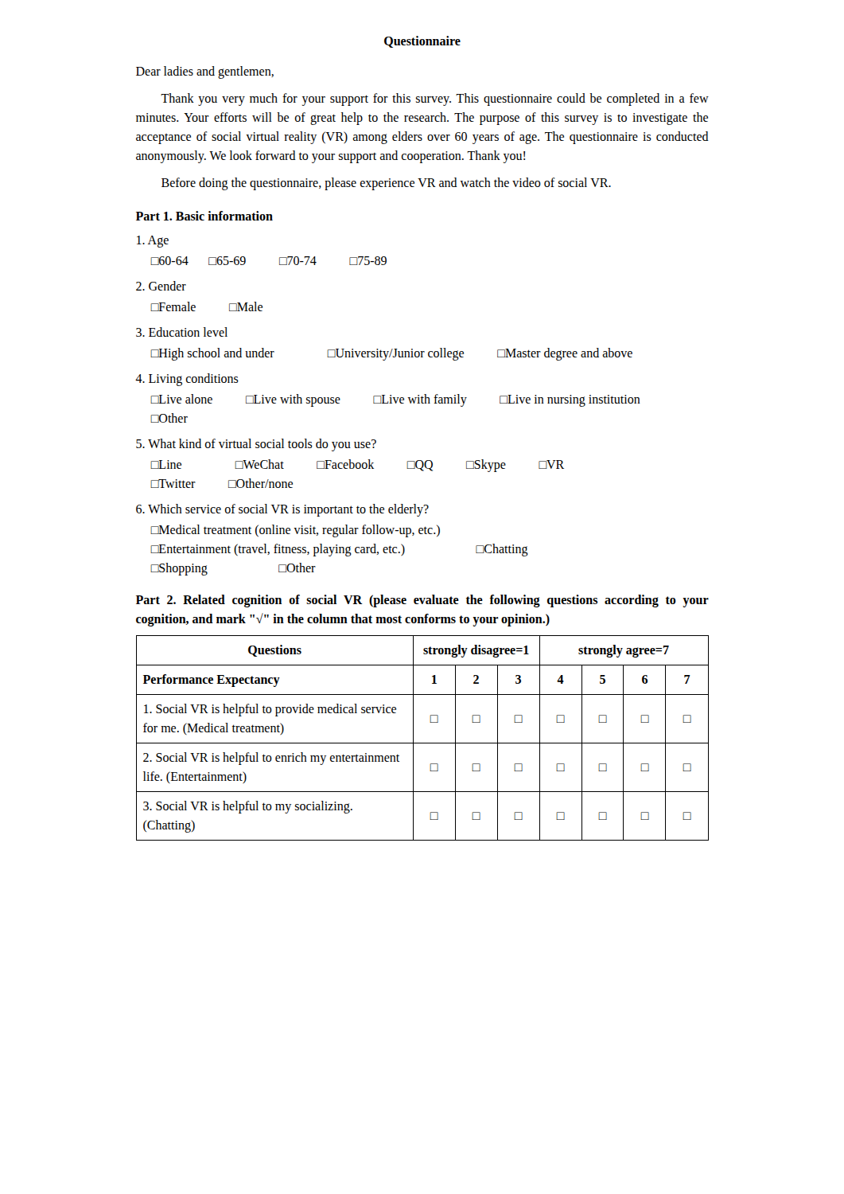Questionnaire
Dear ladies and gentlemen,
Thank you very much for your support for this survey. This questionnaire could be completed in a few minutes. Your efforts will be of great help to the research. The purpose of this survey is to investigate the acceptance of social virtual reality (VR) among elders over 60 years of age. The questionnaire is conducted anonymously. We look forward to your support and cooperation. Thank you!
Before doing the questionnaire, please experience VR and watch the video of social VR.
Part 1. Basic information
1. Age
□60-64 □65-69 □70-74 □75-89
2. Gender
□Female □Male
3. Education level
□High school and under □University/Junior college □Master degree and above
4. Living conditions
□Live alone □Live with spouse □Live with family □Live in nursing institution
□Other
5. What kind of virtual social tools do you use?
□Line □WeChat □Facebook □QQ □Skype □VR
□Twitter □Other/none
6. Which service of social VR is important to the elderly?
□Medical treatment (online visit, regular follow-up, etc.)
□Entertainment (travel, fitness, playing card, etc.) □Chatting
□Shopping □Other
Part 2. Related cognition of social VR (please evaluate the following questions according to your cognition, and mark "√" in the column that most conforms to your opinion.)
| Questions | strongly disagree=1 | strongly agree=7 |
| --- | --- | --- |
| Performance Expectancy | 1 | 2 | 3 | 4 | 5 | 6 | 7 |
| 1. Social VR is helpful to provide medical service for me. (Medical treatment) | □ | □ | □ | □ | □ | □ | □ |
| 2. Social VR is helpful to enrich my entertainment life. (Entertainment) | □ | □ | □ | □ | □ | □ | □ |
| 3. Social VR is helpful to my socializing. (Chatting) | □ | □ | □ | □ | □ | □ | □ |